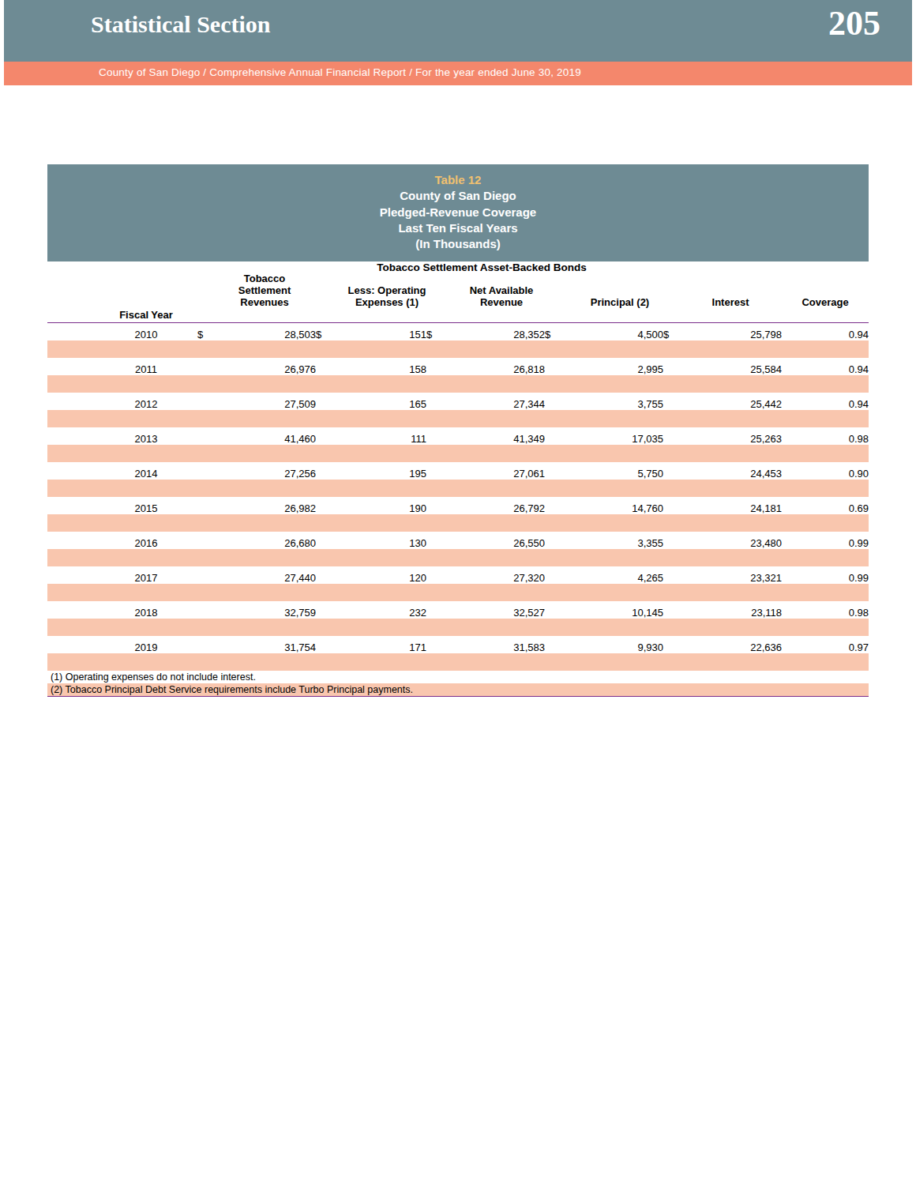Statistical Section
205
County of San Diego / Comprehensive Annual Financial Report / For the year ended June 30, 2019
Table 12
County of San Diego
Pledged-Revenue Coverage
Last Ten Fiscal Years
(In Thousands)
| | Tobacco Settlement Asset-Backed Bonds |
| | | Tobacco Settlement Revenues | Less: Operating Expenses (1) | Net Available Revenue | Principal (2) | Interest | Coverage |
| | Fiscal Year | |
| | 2010 | $ | 28,503 | $ | 151 | $ | 28,352 | $ | 4,500 | $ | 25,798 | 0.94 |
| | 2011 | | 26,976 | | 158 | | 26,818 | | 2,995 | | 25,584 | 0.94 |
| | 2012 | | 27,509 | | 165 | | 27,344 | | 3,755 | | 25,442 | 0.94 |
| | 2013 | | 41,460 | | 111 | | 41,349 | | 17,035 | | 25,263 | 0.98 |
| | 2014 | | 27,256 | | 195 | | 27,061 | | 5,750 | | 24,453 | 0.90 |
| | 2015 | | 26,982 | | 190 | | 26,792 | | 14,760 | | 24,181 | 0.69 |
| | 2016 | | 26,680 | | 130 | | 26,550 | | 3,355 | | 23,480 | 0.99 |
| | 2017 | | 27,440 | | 120 | | 27,320 | | 4,265 | | 23,321 | 0.99 |
| | 2018 | | 32,759 | | 232 | | 32,527 | | 10,145 | | 23,118 | 0.98 |
| | 2019 | | 31,754 | | 171 | | 31,583 | | 9,930 | | 22,636 | 0.97 |
(1) Operating expenses do not include interest.
(2) Tobacco Principal Debt Service requirements include Turbo Principal payments.